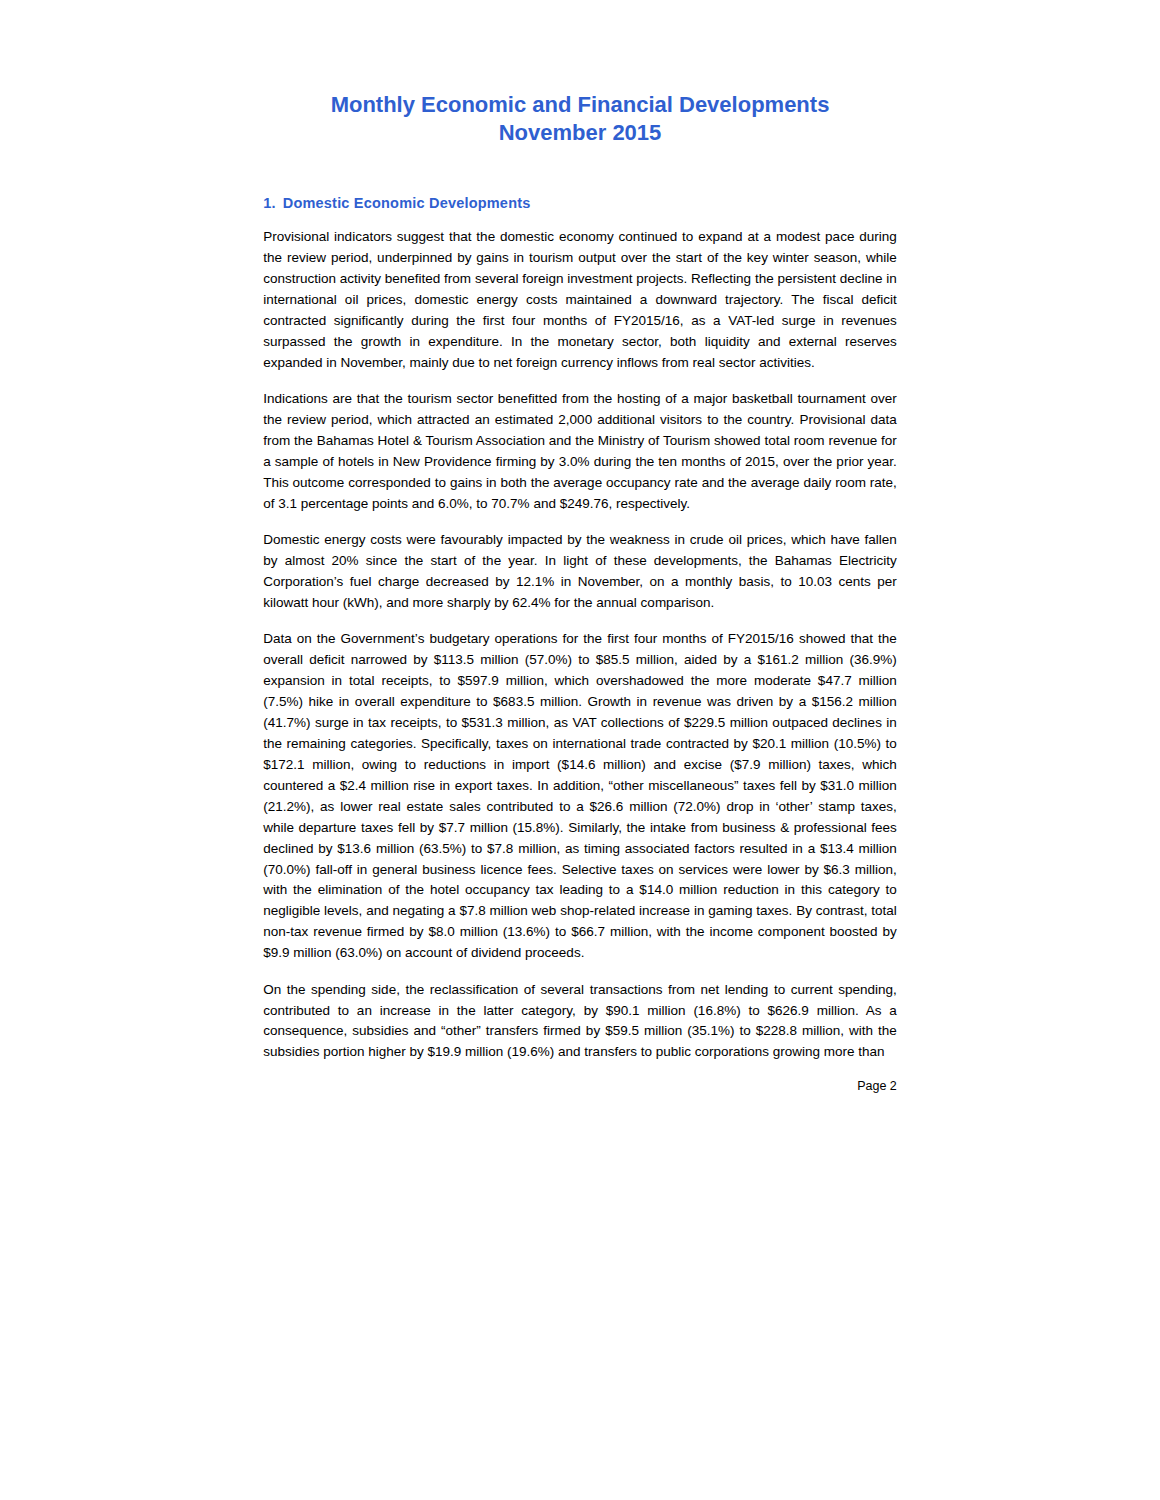Monthly Economic and Financial Developments
November 2015
1. Domestic Economic Developments
Provisional indicators suggest that the domestic economy continued to expand at a modest pace during the review period, underpinned by gains in tourism output over the start of the key winter season, while construction activity benefited from several foreign investment projects. Reflecting the persistent decline in international oil prices, domestic energy costs maintained a downward trajectory. The fiscal deficit contracted significantly during the first four months of FY2015/16, as a VAT-led surge in revenues surpassed the growth in expenditure. In the monetary sector, both liquidity and external reserves expanded in November, mainly due to net foreign currency inflows from real sector activities.
Indications are that the tourism sector benefitted from the hosting of a major basketball tournament over the review period, which attracted an estimated 2,000 additional visitors to the country. Provisional data from the Bahamas Hotel & Tourism Association and the Ministry of Tourism showed total room revenue for a sample of hotels in New Providence firming by 3.0% during the ten months of 2015, over the prior year. This outcome corresponded to gains in both the average occupancy rate and the average daily room rate, of 3.1 percentage points and 6.0%, to 70.7% and $249.76, respectively.
Domestic energy costs were favourably impacted by the weakness in crude oil prices, which have fallen by almost 20% since the start of the year. In light of these developments, the Bahamas Electricity Corporation’s fuel charge decreased by 12.1% in November, on a monthly basis, to 10.03 cents per kilowatt hour (kWh), and more sharply by 62.4% for the annual comparison.
Data on the Government’s budgetary operations for the first four months of FY2015/16 showed that the overall deficit narrowed by $113.5 million (57.0%) to $85.5 million, aided by a $161.2 million (36.9%) expansion in total receipts, to $597.9 million, which overshadowed the more moderate $47.7 million (7.5%) hike in overall expenditure to $683.5 million. Growth in revenue was driven by a $156.2 million (41.7%) surge in tax receipts, to $531.3 million, as VAT collections of $229.5 million outpaced declines in the remaining categories. Specifically, taxes on international trade contracted by $20.1 million (10.5%) to $172.1 million, owing to reductions in import ($14.6 million) and excise ($7.9 million) taxes, which countered a $2.4 million rise in export taxes. In addition, “other miscellaneous” taxes fell by $31.0 million (21.2%), as lower real estate sales contributed to a $26.6 million (72.0%) drop in ‘other’ stamp taxes, while departure taxes fell by $7.7 million (15.8%). Similarly, the intake from business & professional fees declined by $13.6 million (63.5%) to $7.8 million, as timing associated factors resulted in a $13.4 million (70.0%) fall-off in general business licence fees. Selective taxes on services were lower by $6.3 million, with the elimination of the hotel occupancy tax leading to a $14.0 million reduction in this category to negligible levels, and negating a $7.8 million web shop-related increase in gaming taxes. By contrast, total non-tax revenue firmed by $8.0 million (13.6%) to $66.7 million, with the income component boosted by $9.9 million (63.0%) on account of dividend proceeds.
On the spending side, the reclassification of several transactions from net lending to current spending, contributed to an increase in the latter category, by $90.1 million (16.8%) to $626.9 million. As a consequence, subsidies and “other” transfers firmed by $59.5 million (35.1%) to $228.8 million, with the subsidies portion higher by $19.9 million (19.6%) and transfers to public corporations growing more than
Page 2